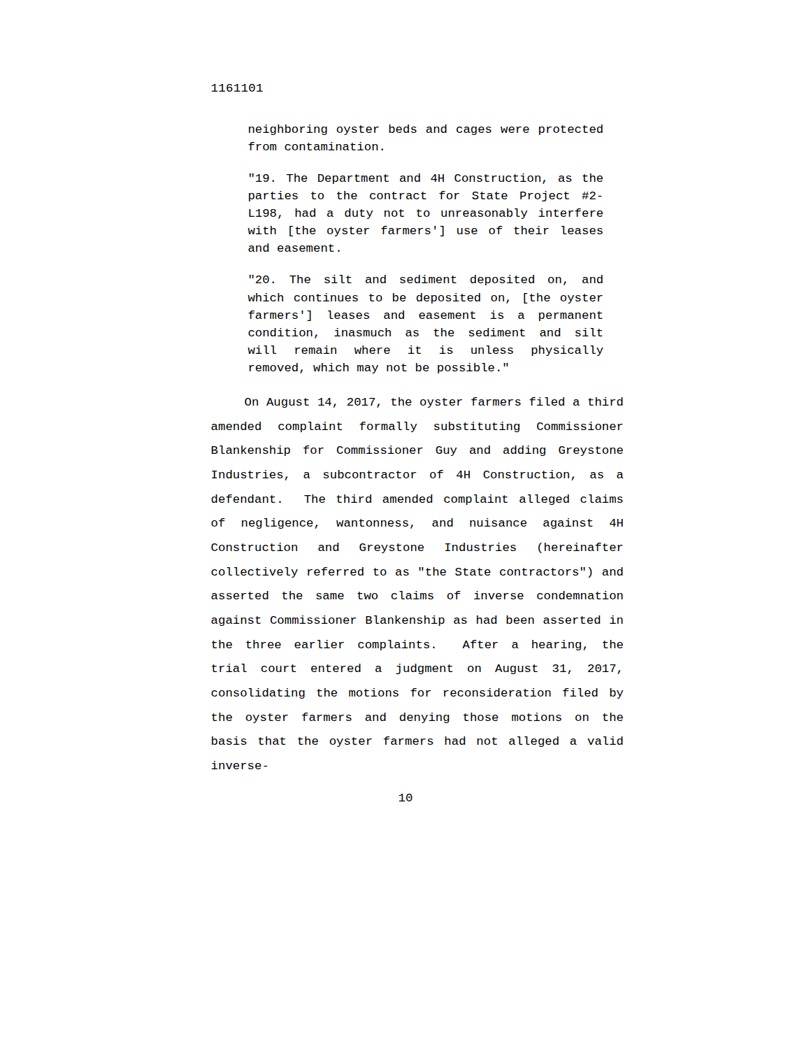1161101
neighboring oyster beds and cages were protected from contamination.
"19. The Department and 4H Construction, as the parties to the contract for State Project #2-L198, had a duty not to unreasonably interfere with [the oyster farmers'] use of their leases and easement.
"20. The silt and sediment deposited on, and which continues to be deposited on, [the oyster farmers'] leases and easement is a permanent condition, inasmuch as the sediment and silt will remain where it is unless physically removed, which may not be possible."
On August 14, 2017, the oyster farmers filed a third amended complaint formally substituting Commissioner Blankenship for Commissioner Guy and adding Greystone Industries, a subcontractor of 4H Construction, as a defendant. The third amended complaint alleged claims of negligence, wantonness, and nuisance against 4H Construction and Greystone Industries (hereinafter collectively referred to as "the State contractors") and asserted the same two claims of inverse condemnation against Commissioner Blankenship as had been asserted in the three earlier complaints. After a hearing, the trial court entered a judgment on August 31, 2017, consolidating the motions for reconsideration filed by the oyster farmers and denying those motions on the basis that the oyster farmers had not alleged a valid inverse-
10